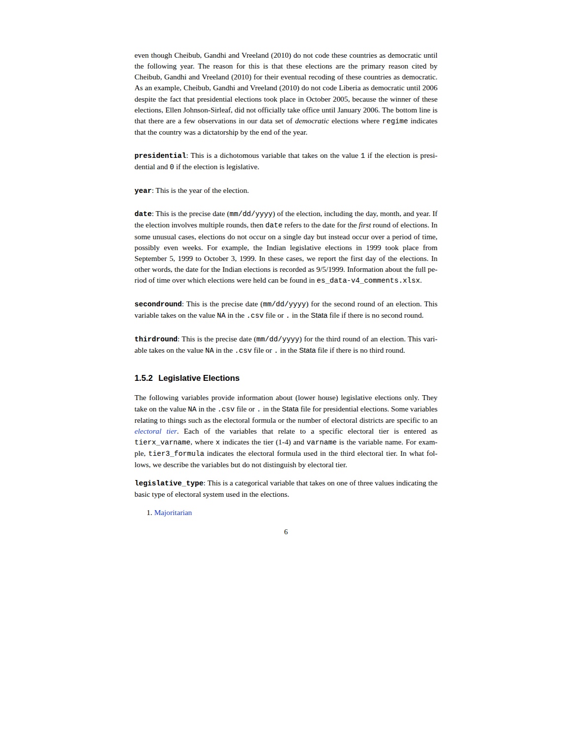even though Cheibub, Gandhi and Vreeland (2010) do not code these countries as democratic until the following year. The reason for this is that these elections are the primary reason cited by Cheibub, Gandhi and Vreeland (2010) for their eventual recoding of these countries as democratic. As an example, Cheibub, Gandhi and Vreeland (2010) do not code Liberia as democratic until 2006 despite the fact that presidential elections took place in October 2005, because the winner of these elections, Ellen Johnson-Sirleaf, did not officially take office until January 2006. The bottom line is that there are a few observations in our data set of democratic elections where regime indicates that the country was a dictatorship by the end of the year.
presidential: This is a dichotomous variable that takes on the value 1 if the election is presidential and 0 if the election is legislative.
year: This is the year of the election.
date: This is the precise date (mm/dd/yyyy) of the election, including the day, month, and year. If the election involves multiple rounds, then date refers to the date for the first round of elections. In some unusual cases, elections do not occur on a single day but instead occur over a period of time, possibly even weeks. For example, the Indian legislative elections in 1999 took place from September 5, 1999 to October 3, 1999. In these cases, we report the first day of the elections. In other words, the date for the Indian elections is recorded as 9/5/1999. Information about the full period of time over which elections were held can be found in es_data-v4_comments.xlsx.
secondround: This is the precise date (mm/dd/yyyy) for the second round of an election. This variable takes on the value NA in the .csv file or . in the Stata file if there is no second round.
thirdround: This is the precise date (mm/dd/yyyy) for the third round of an election. This variable takes on the value NA in the .csv file or . in the Stata file if there is no third round.
1.5.2 Legislative Elections
The following variables provide information about (lower house) legislative elections only. They take on the value NA in the .csv file or . in the Stata file for presidential elections. Some variables relating to things such as the electoral formula or the number of electoral districts are specific to an electoral tier. Each of the variables that relate to a specific electoral tier is entered as tierx_varname, where x indicates the tier (1-4) and varname is the variable name. For example, tier3_formula indicates the electoral formula used in the third electoral tier. In what follows, we describe the variables but do not distinguish by electoral tier.
legislative_type: This is a categorical variable that takes on one of three values indicating the basic type of electoral system used in the elections.
Majoritarian
6